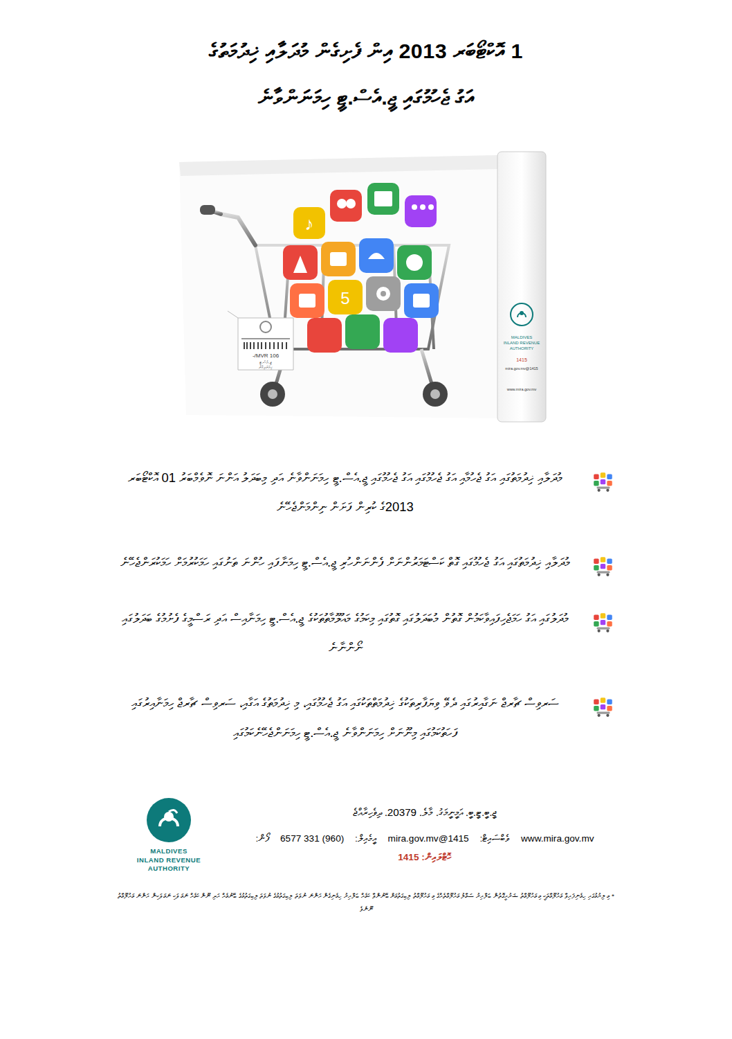1 އޮކްޓޯބަރ 2013 އިން ފެށިގެން މުދަލާއި ޚިދުމަތުގެ
އަގު ޖެހުމުގައި ޖީ.އެސް.ޓީ ހިމަނަންވާނެ
MALDIVES INLAND REVENUE AUTHORITY 1415 1415@mira.gov.mv www.mira.gov.mv ♪ 5 MVR 106/- ޖީ.އެސް.ޓީ ހިމަނައިގެން
މުދަލާއި ޚިދުމަތުގައި އަގު ޖެހުމާއި އަގު ޖެހުމުގައި އަގު ޖެހުމުގައި ޖީ.އެސް.ޓީ ހިމަނަންވާނެ އަދި މިބަދަލު އަންނަ ނޮވެމްބަރު 01 އޮކްޓޯބަރ 2013ގެ ކުރިން ފަށަން ނިންމަންޖެހޭނެ
މުދަލާއި ޚިދުމަތުގައި އަގު ޖެހުމުގައި ގޮތް ކަސްޓަމަރުންނަށް ފެންނަންހުރި ޖީ.އެސް.ޓީ ހިމަނާފައި ހުންނަ ތަނުގައި ހަމަކުރުމަށް ހަމަކުރަންޖެހޭނެ
މުދަލުގައި އަގު ހަމަޖެހިފައިވާކަމުން ގޮތުން މުބަދަލުގައި ގޮތުގައި މިކަމުގެ މައުލޫމާތުތަކުގެ ޖީ.އެސް.ޓީ ހިމަނާއިސް އަދި ރަސްމީގެ ފެށުމުގެ ބަދަލުގައި ނޯންނާނެ
ސަރވިސް ޗާރޖް ނަގާއިރުގައި ދެވޭ ވިޔަފާރިތަކުގެ ޚިދުމަތްތަކުގައި އަގު ޖެހުމުގައި، މި ޚިދުމަތުގެ އަގާއި، ސަރވިސް ޗާރޖް ހިމަނާއިރުގައި ފަހަތުކަމުގައި މިނޫނަށް ހިމަނަންވާނެ ޖީ.އެސް.ޓީ ހިމަނަންޖެހޭނެކަމުގައި
ޖީ.ބީ.ޓީ.ބީ، އަމީނީމަގު، މާލެ، 20379، ދިވެހިރާއްޖެ
www.mira.gov.mv ވެބްސައިޓް: 1415@mira.gov.mv އީމެއިލް: (960) 331 6577 ފޯން: ހޮޓްލައިން: 1415
MALDIVES
INLAND REVENUE
AUTHORITY
* މި ލިޔުމުގައި ހިމެނިފައިވާ މައުލޫމާތަކީ މި މައުލޫމާތު ޝަރުއީގޮތުން ބަލާއިރު ސަމާލު މައުލޫމާތެއްގެ މި މައުލޫމާތު ލިބިގަތުމަށް ބޭނުންވާ ކަމެއް ބަލާއިރު ހިމެނިގެން އަންނަ ނުވަތަ ލިބިގަތުމުގެ ނުވަތަ ލިބިގަތުމުގެ ބޭނުމެއް އަދި ނޫން ކަމެއް ނަމަ ވަކި ނަމަ ވަކިން އަންނަ މައުލޫމާތު ނޫނެވެ